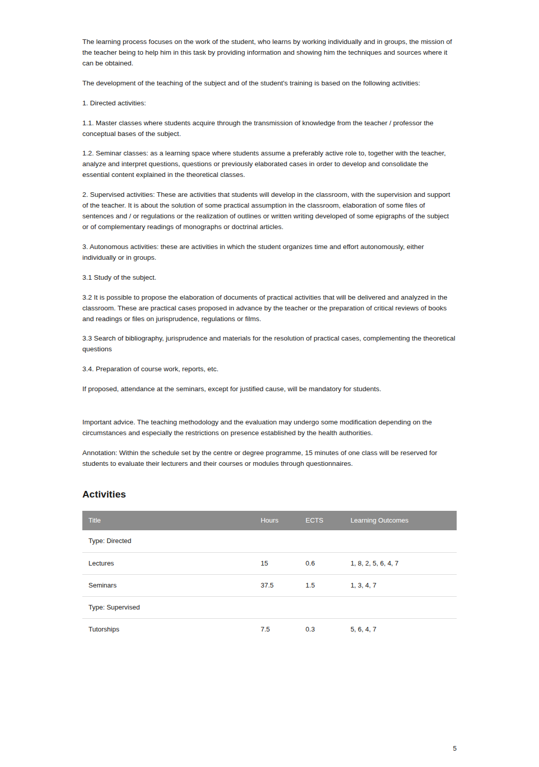The learning process focuses on the work of the student, who learns by working individually and in groups, the mission of the teacher being to help him in this task by providing information and showing him the techniques and sources where it can be obtained.
The development of the teaching of the subject and of the student's training is based on the following activities:
1. Directed activities:
1.1. Master classes where students acquire through the transmission of knowledge from the teacher / professor the conceptual bases of the subject.
1.2. Seminar classes: as a learning space where students assume a preferably active role to, together with the teacher, analyze and interpret questions, questions or previously elaborated cases in order to develop and consolidate the essential content explained in the theoretical classes.
2. Supervised activities: These are activities that students will develop in the classroom, with the supervision and support of the teacher. It is about the solution of some practical assumption in the classroom, elaboration of some files of sentences and / or regulations or the realization of outlines or written writing developed of some epigraphs of the subject or of complementary readings of monographs or doctrinal articles.
3. Autonomous activities: these are activities in which the student organizes time and effort autonomously, either individually or in groups.
3.1 Study of the subject.
3.2 It is possible to propose the elaboration of documents of practical activities that will be delivered and analyzed in the classroom. These are practical cases proposed in advance by the teacher or the preparation of critical reviews of books and readings or files on jurisprudence, regulations or films.
3.3 Search of bibliography, jurisprudence and materials for the resolution of practical cases, complementing the theoretical questions
3.4. Preparation of course work, reports, etc.
If proposed, attendance at the seminars, except for justified cause, will be mandatory for students.
Important advice. The teaching methodology and the evaluation may undergo some modification depending on the circumstances and especially the restrictions on presence established by the health authorities.
Annotation: Within the schedule set by the centre or degree programme, 15 minutes of one class will be reserved for students to evaluate their lecturers and their courses or modules through questionnaires.
Activities
| Title | Hours | ECTS | Learning Outcomes |
| --- | --- | --- | --- |
| Type: Directed | | | |
| Lectures | 15 | 0.6 | 1, 8, 2, 5, 6, 4, 7 |
| Seminars | 37.5 | 1.5 | 1, 3, 4, 7 |
| Type: Supervised | | | |
| Tutorships | 7.5 | 0.3 | 5, 6, 4, 7 |
5